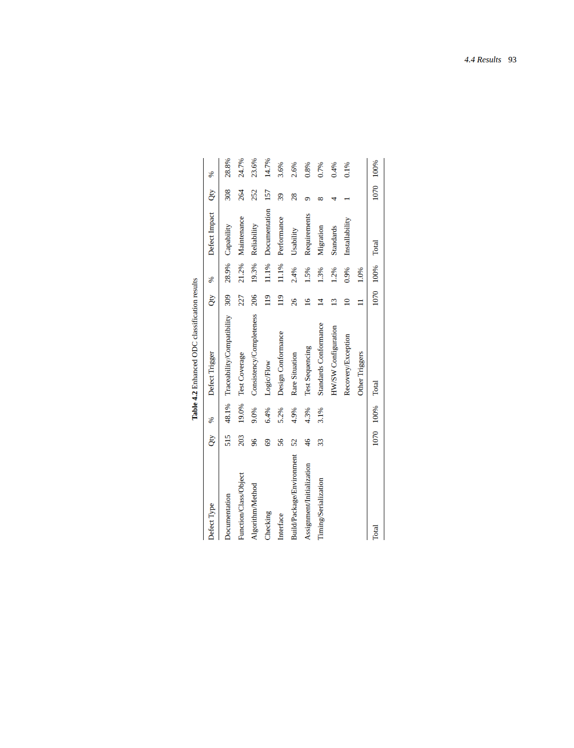4.4 Results 93
Table 4.2 Enhanced ODC classification results
| Defect Type | Qty | % | Defect Trigger | Qty | % | Defect Impact | Qty | % |
| --- | --- | --- | --- | --- | --- | --- | --- | --- |
| Documentation | 515 | 48.1% | Traceability/Compatibility | 309 | 28.9% | Capability | 308 | 28.8% |
| Function/Class/Object | 203 | 19.0% | Test Coverage | 227 | 21.2% | Maintenance | 264 | 24.7% |
| Algorithm/Method | 96 | 9.0% | Consistency/Completeness | 206 | 19.3% | Reliability | 252 | 23.6% |
| Checking | 69 | 6.4% | Logic/Flow | 119 | 11.1% | Documentation | 157 | 14.7% |
| Interface | 56 | 5.2% | Design Conformance | 119 | 11.1% | Performance | 39 | 3.6% |
| Build/Package/Environment | 52 | 4.9% | Rare Situation | 26 | 2.4% | Usability | 28 | 2.6% |
| Assignment/Initialization | 46 | 4.3% | Test Sequencing | 16 | 1.5% | Requirements | 9 | 0.8% |
| Timing/Serialization | 33 | 3.1% | Standards Conformance | 14 | 1.3% | Migration | 8 | 0.7% |
| | | | HW/SW Configuration | 13 | 1.2% | Standards | 4 | 0.4% |
| | | | Recovery/Exception | 10 | 0.9% | Installability | 1 | 0.1% |
| | | | Other Triggers | 11 | 1.0% | | | |
| Total | 1070 | 100% | Total | 1070 | 100% | Total | 1070 | 100% |